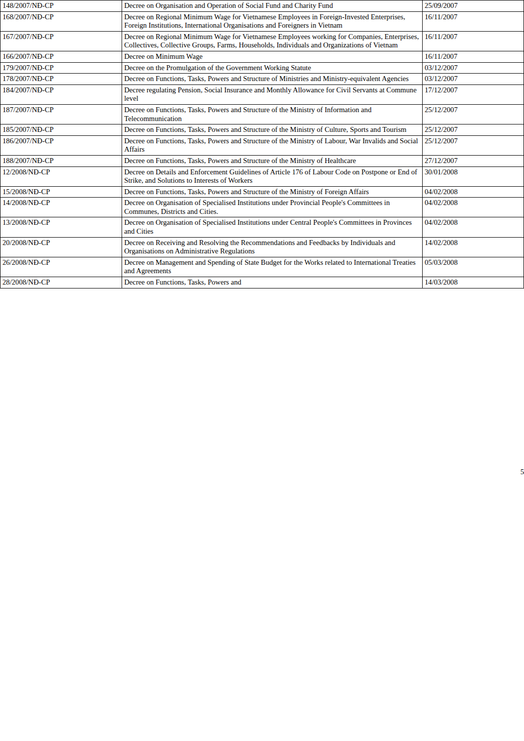| 148/2007/NĐ-CP | Decree on Organisation and Operation of Social Fund and Charity Fund | 25/09/2007 |
| 168/2007/NĐ-CP | Decree on Regional Minimum Wage for Vietnamese Employees in Foreign-Invested Enterprises, Foreign Institutions, International Organisations and Foreigners in Vietnam | 16/11/2007 |
| 167/2007/NĐ-CP | Decree on Regional Minimum Wage for Vietnamese Employees working for Companies, Enterprises, Collectives, Collective Groups, Farms, Households, Individuals and Organizations of Vietnam | 16/11/2007 |
| 166/2007/NĐ-CP | Decree on Minimum Wage | 16/11/2007 |
| 179/2007/NĐ-CP | Decree on the Promulgation of the Government Working Statute | 03/12/2007 |
| 178/2007/NĐ-CP | Decree on Functions, Tasks, Powers and Structure of Ministries and Ministry-equivalent Agencies | 03/12/2007 |
| 184/2007/NĐ-CP | Decree regulating Pension, Social Insurance and Monthly Allowance for Civil Servants at Commune level | 17/12/2007 |
| 187/2007/NĐ-CP | Decree on Functions, Tasks, Powers and Structure of the Ministry of Information and Telecommunication | 25/12/2007 |
| 185/2007/NĐ-CP | Decree on Functions, Tasks, Powers and Structure of the Ministry of Culture, Sports and Tourism | 25/12/2007 |
| 186/2007/NĐ-CP | Decree on Functions, Tasks, Powers and Structure of the Ministry of Labour, War Invalids and Social Affairs | 25/12/2007 |
| 188/2007/NĐ-CP | Decree on Functions, Tasks, Powers and Structure of the Ministry of Healthcare | 27/12/2007 |
| 12/2008/NĐ-CP | Decree on Details and Enforcement Guidelines of Article 176 of Labour Code on Postpone or End of Strike, and Solutions to Interests of Workers | 30/01/2008 |
| 15/2008/NĐ-CP | Decree on Functions, Tasks, Powers and Structure of the Ministry of Foreign Affairs | 04/02/2008 |
| 14/2008/NĐ-CP | Decree on Organisation of Specialised Institutions under Provincial People's Committees in Communes, Districts and Cities. | 04/02/2008 |
| 13/2008/NĐ-CP | Decree on Organisation of Specialised Institutions under Central People's Committees in Provinces and Cities | 04/02/2008 |
| 20/2008/NĐ-CP | Decree on Receiving and Resolving the Recommendations and Feedbacks by Individuals and Organisations on Administrative Regulations | 14/02/2008 |
| 26/2008/NĐ-CP | Decree on Management and Spending of State Budget for the Works related to International Treaties and Agreements | 05/03/2008 |
| 28/2008/NĐ-CP | Decree on Functions, Tasks, Powers and | 14/03/2008 |
5